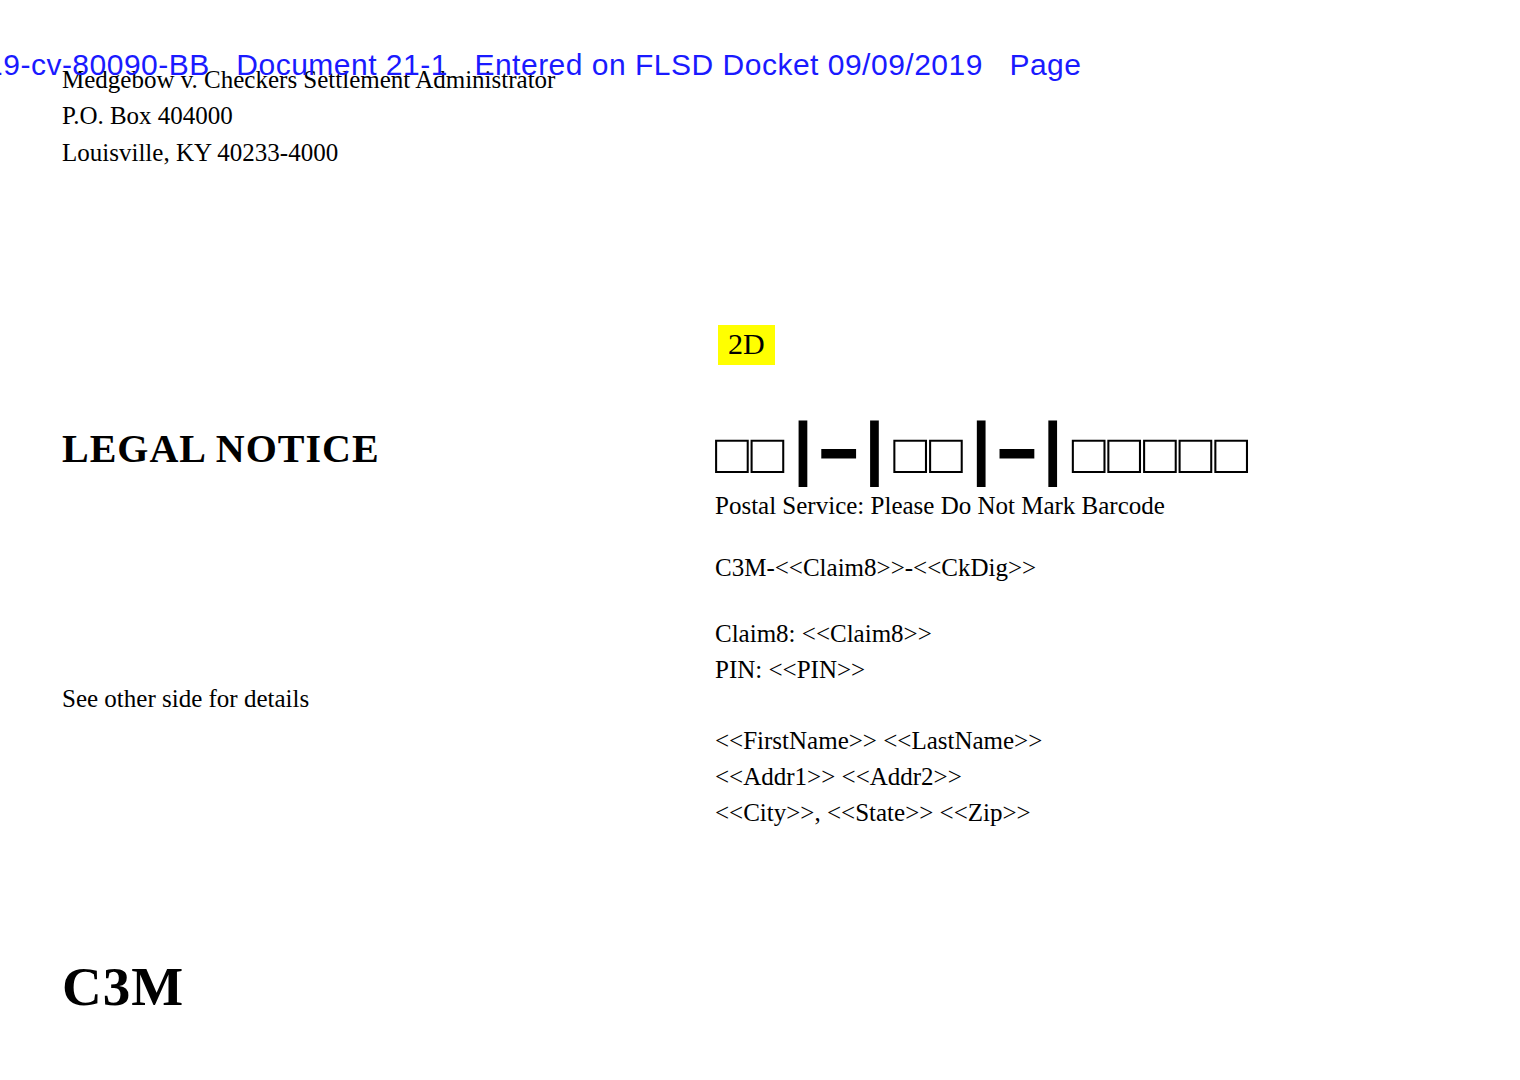0:19-cv-80090-BB Document 21-1 Entered on FLSD Docket 09/09/2019 Page
Medgebow v. Checkers Settlement Administrator
P.O. Box 404000
Louisville, KY 40233-4000
2D
LEGAL NOTICE
See other side for details
C3M
□□┃━┃□□┃━┃□□□□□
Postal Service: Please Do Not Mark Barcode
C3M-<<Claim8>>-<<CkDig>>
Claim8: <<Claim8>>
PIN: <<PIN>>
<<FirstName>> <<LastName>>
<<Addr1>> <<Addr2>>
<<City>>, <<State>> <<Zip>>